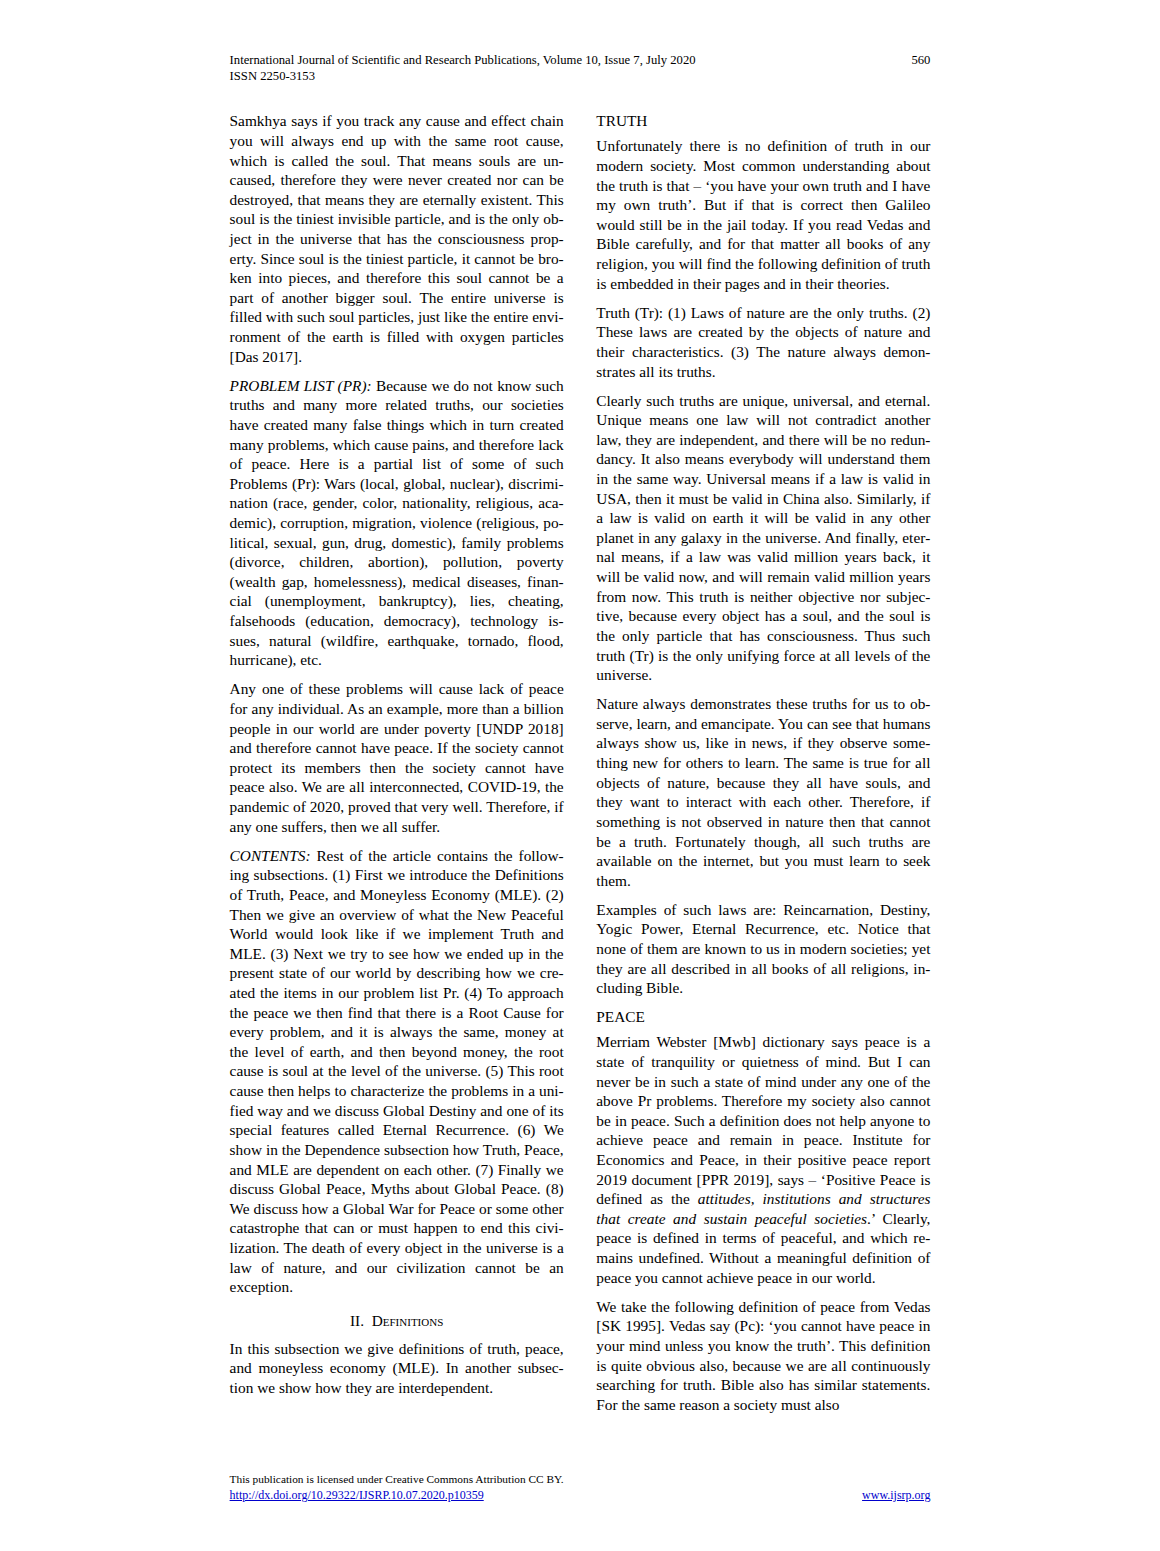International Journal of Scientific and Research Publications, Volume 10, Issue 7, July 2020
ISSN 2250-3153
560
Samkhya says if you track any cause and effect chain you will always end up with the same root cause, which is called the soul. That means souls are uncaused, therefore they were never created nor can be destroyed, that means they are eternally existent. This soul is the tiniest invisible particle, and is the only object in the universe that has the consciousness property. Since soul is the tiniest particle, it cannot be broken into pieces, and therefore this soul cannot be a part of another bigger soul. The entire universe is filled with such soul particles, just like the entire environment of the earth is filled with oxygen particles [Das 2017].
PROBLEM LIST (PR): Because we do not know such truths and many more related truths, our societies have created many false things which in turn created many problems, which cause pains, and therefore lack of peace. Here is a partial list of some of such Problems (Pr): Wars (local, global, nuclear), discrimination (race, gender, color, nationality, religious, academic), corruption, migration, violence (religious, political, sexual, gun, drug, domestic), family problems (divorce, children, abortion), pollution, poverty (wealth gap, homelessness), medical diseases, financial (unemployment, bankruptcy), lies, cheating, falsehoods (education, democracy), technology issues, natural (wildfire, earthquake, tornado, flood, hurricane), etc.
Any one of these problems will cause lack of peace for any individual. As an example, more than a billion people in our world are under poverty [UNDP 2018] and therefore cannot have peace. If the society cannot protect its members then the society cannot have peace also. We are all interconnected, COVID-19, the pandemic of 2020, proved that very well. Therefore, if any one suffers, then we all suffer.
CONTENTS: Rest of the article contains the following subsections. (1) First we introduce the Definitions of Truth, Peace, and Moneyless Economy (MLE). (2) Then we give an overview of what the New Peaceful World would look like if we implement Truth and MLE. (3) Next we try to see how we ended up in the present state of our world by describing how we created the items in our problem list Pr. (4) To approach the peace we then find that there is a Root Cause for every problem, and it is always the same, money at the level of earth, and then beyond money, the root cause is soul at the level of the universe. (5) This root cause then helps to characterize the problems in a unified way and we discuss Global Destiny and one of its special features called Eternal Recurrence. (6) We show in the Dependence subsection how Truth, Peace, and MLE are dependent on each other. (7) Finally we discuss Global Peace, Myths about Global Peace. (8) We discuss how a Global War for Peace or some other catastrophe that can or must happen to end this civilization. The death of every object in the universe is a law of nature, and our civilization cannot be an exception.
II. Definitions
In this subsection we give definitions of truth, peace, and moneyless economy (MLE). In another subsection we show how they are interdependent.
TRUTH
Unfortunately there is no definition of truth in our modern society. Most common understanding about the truth is that – ‘you have your own truth and I have my own truth’. But if that is correct then Galileo would still be in the jail today. If you read Vedas and Bible carefully, and for that matter all books of any religion, you will find the following definition of truth is embedded in their pages and in their theories.
Truth (Tr): (1) Laws of nature are the only truths. (2) These laws are created by the objects of nature and their characteristics. (3) The nature always demonstrates all its truths.
Clearly such truths are unique, universal, and eternal. Unique means one law will not contradict another law, they are independent, and there will be no redundancy. It also means everybody will understand them in the same way. Universal means if a law is valid in USA, then it must be valid in China also. Similarly, if a law is valid on earth it will be valid in any other planet in any galaxy in the universe. And finally, eternal means, if a law was valid million years back, it will be valid now, and will remain valid million years from now. This truth is neither objective nor subjective, because every object has a soul, and the soul is the only particle that has consciousness. Thus such truth (Tr) is the only unifying force at all levels of the universe.
Nature always demonstrates these truths for us to observe, learn, and emancipate. You can see that humans always show us, like in news, if they observe something new for others to learn. The same is true for all objects of nature, because they all have souls, and they want to interact with each other. Therefore, if something is not observed in nature then that cannot be a truth. Fortunately though, all such truths are available on the internet, but you must learn to seek them.
Examples of such laws are: Reincarnation, Destiny, Yogic Power, Eternal Recurrence, etc. Notice that none of them are known to us in modern societies; yet they are all described in all books of all religions, including Bible.
PEACE
Merriam Webster [Mwb] dictionary says peace is a state of tranquility or quietness of mind. But I can never be in such a state of mind under any one of the above Pr problems. Therefore my society also cannot be in peace. Such a definition does not help anyone to achieve peace and remain in peace. Institute for Economics and Peace, in their positive peace report 2019 document [PPR 2019], says – ‘Positive Peace is defined as the attitudes, institutions and structures that create and sustain peaceful societies.’ Clearly, peace is defined in terms of peaceful, and which remains undefined. Without a meaningful definition of peace you cannot achieve peace in our world.
We take the following definition of peace from Vedas [SK 1995]. Vedas say (Pc): ‘you cannot have peace in your mind unless you know the truth’. This definition is quite obvious also, because we are all continuously searching for truth. Bible also has similar statements. For the same reason a society must also
This publication is licensed under Creative Commons Attribution CC BY.
http://dx.doi.org/10.29322/IJSRP.10.07.2020.p10359
www.ijsrp.org